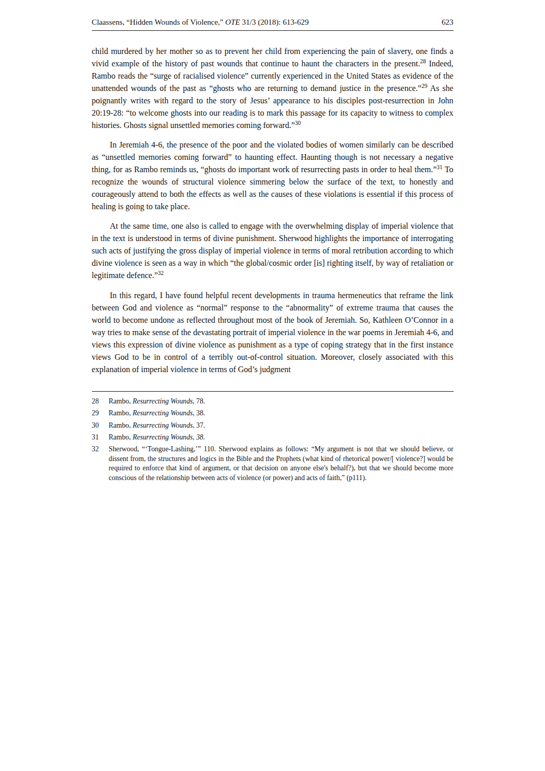Claassens, “Hidden Wounds of Violence,” OTE 31/3 (2018): 613-629 623
child murdered by her mother so as to prevent her child from experiencing the pain of slavery, one finds a vivid example of the history of past wounds that continue to haunt the characters in the present.28 Indeed, Rambo reads the “surge of racialised violence” currently experienced in the United States as evidence of the unattended wounds of the past as “ghosts who are returning to demand justice in the presence.”29 As she poignantly writes with regard to the story of Jesus’ appearance to his disciples post-resurrection in John 20:19-28: “to welcome ghosts into our reading is to mark this passage for its capacity to witness to complex histories. Ghosts signal unsettled memories coming forward.”30
In Jeremiah 4-6, the presence of the poor and the violated bodies of women similarly can be described as “unsettled memories coming forward” to haunting effect. Haunting though is not necessary a negative thing, for as Rambo reminds us, “ghosts do important work of resurrecting pasts in order to heal them.”31 To recognize the wounds of structural violence simmering below the surface of the text, to honestly and courageously attend to both the effects as well as the causes of these violations is essential if this process of healing is going to take place.
At the same time, one also is called to engage with the overwhelming display of imperial violence that in the text is understood in terms of divine punishment. Sherwood highlights the importance of interrogating such acts of justifying the gross display of imperial violence in terms of moral retribution according to which divine violence is seen as a way in which “the global/cosmic order [is] righting itself, by way of retaliation or legitimate defence.”32
In this regard, I have found helpful recent developments in trauma hermeneutics that reframe the link between God and violence as “normal” response to the “abnormality” of extreme trauma that causes the world to become undone as reflected throughout most of the book of Jeremiah. So, Kathleen O’Connor in a way tries to make sense of the devastating portrait of imperial violence in the war poems in Jeremiah 4-6, and views this expression of divine violence as punishment as a type of coping strategy that in the first instance views God to be in control of a terribly out-of-control situation. Moreover, closely associated with this explanation of imperial violence in terms of God’s judgment
28 Rambo, Resurrecting Wounds, 78.
29 Rambo, Resurrecting Wounds, 38.
30 Rambo, Resurrecting Wounds, 37.
31 Rambo, Resurrecting Wounds, 38.
32 Sherwood, “‘Tongue-Lashing,’” 110. Sherwood explains as follows: “My argument is not that we should believe, or dissent from, the structures and logics in the Bible and the Prophets (what kind of rhetorical power/[ violence?] would be required to enforce that kind of argument, or that decision on anyone else's behalf?), but that we should become more conscious of the relationship between acts of violence (or power) and acts of faith,” (p111).